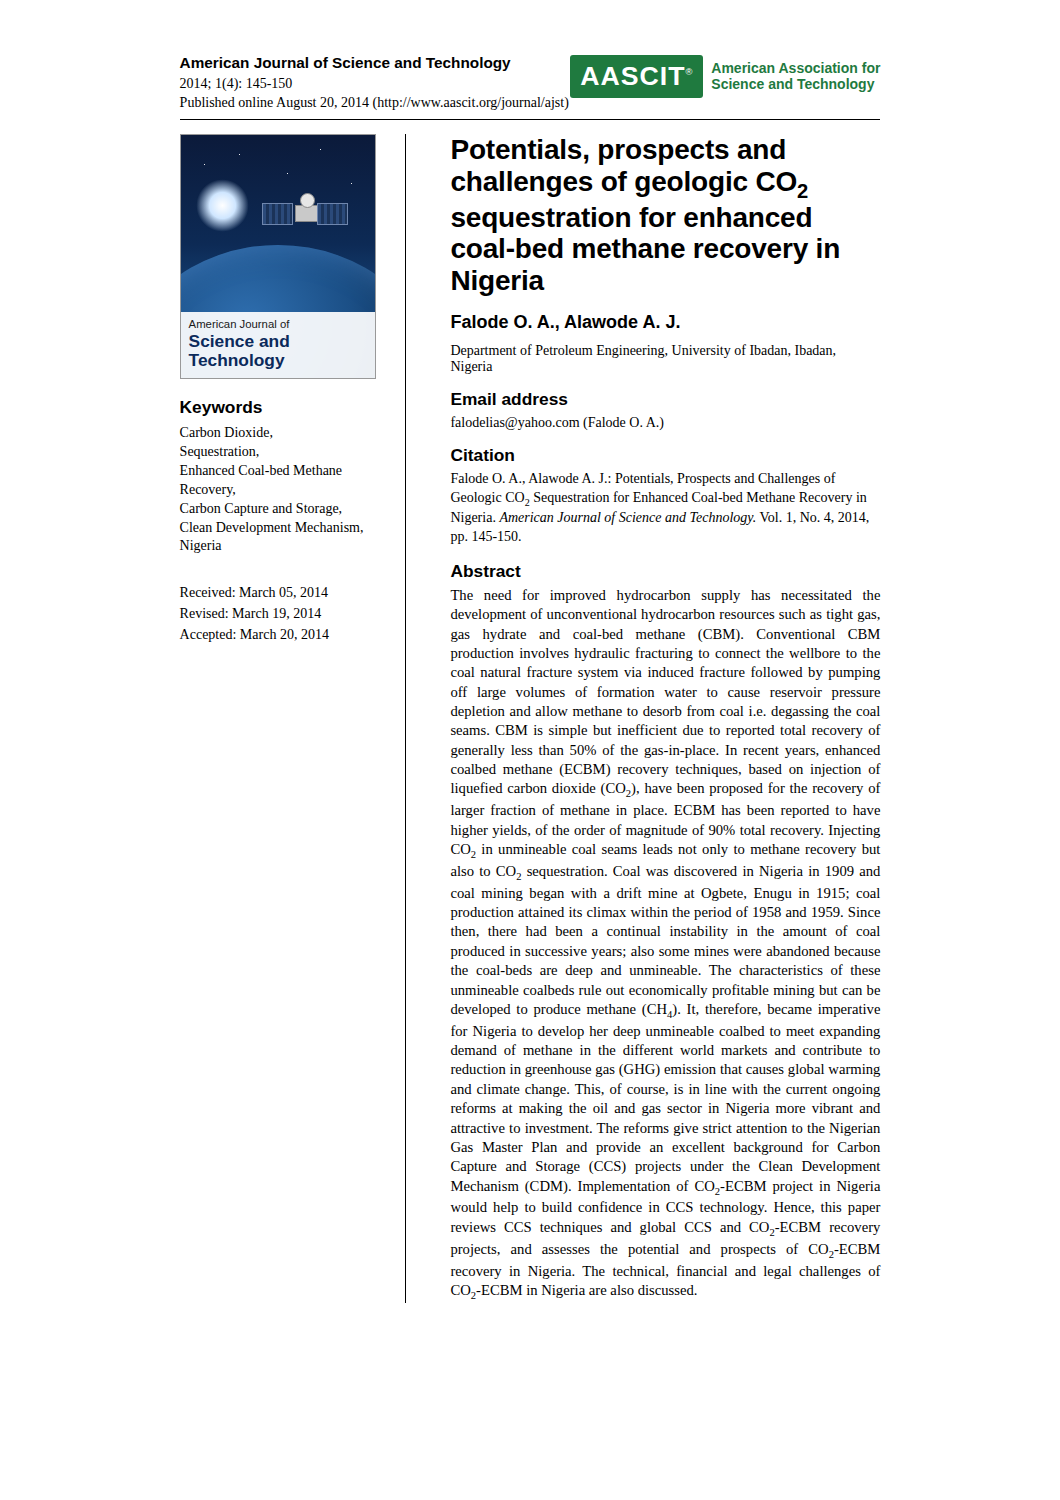American Journal of Science and Technology
2014; 1(4): 145-150
Published online August 20, 2014 (http://www.aascit.org/journal/ajst)
AASCIT®
American Association for
Science and Technology
American Journal of
Science and Technology
Keywords
Carbon Dioxide,
Sequestration,
Enhanced Coal-bed Methane Recovery,
Carbon Capture and Storage,
Clean Development Mechanism,
Nigeria
Received: March 05, 2014
Revised: March 19, 2014
Accepted: March 20, 2014
Potentials, prospects and challenges of geologic CO2 sequestration for enhanced coal-bed methane recovery in Nigeria
Falode O. A., Alawode A. J.
Department of Petroleum Engineering, University of Ibadan, Ibadan, Nigeria
Email address
falodelias@yahoo.com (Falode O. A.)
Citation
Falode O. A., Alawode A. J.: Potentials, Prospects and Challenges of Geologic CO2 Sequestration for Enhanced Coal-bed Methane Recovery in Nigeria. American Journal of Science and Technology. Vol. 1, No. 4, 2014, pp. 145-150.
Abstract
The need for improved hydrocarbon supply has necessitated the development of unconventional hydrocarbon resources such as tight gas, gas hydrate and coal-bed methane (CBM). Conventional CBM production involves hydraulic fracturing to connect the wellbore to the coal natural fracture system via induced fracture followed by pumping off large volumes of formation water to cause reservoir pressure depletion and allow methane to desorb from coal i.e. degassing the coal seams. CBM is simple but inefficient due to reported total recovery of generally less than 50% of the gas-in-place. In recent years, enhanced coalbed methane (ECBM) recovery techniques, based on injection of liquefied carbon dioxide (CO2), have been proposed for the recovery of larger fraction of methane in place. ECBM has been reported to have higher yields, of the order of magnitude of 90% total recovery. Injecting CO2 in unmineable coal seams leads not only to methane recovery but also to CO2 sequestration. Coal was discovered in Nigeria in 1909 and coal mining began with a drift mine at Ogbete, Enugu in 1915; coal production attained its climax within the period of 1958 and 1959. Since then, there had been a continual instability in the amount of coal produced in successive years; also some mines were abandoned because the coal-beds are deep and unmineable. The characteristics of these unmineable coalbeds rule out economically profitable mining but can be developed to produce methane (CH4). It, therefore, became imperative for Nigeria to develop her deep unmineable coalbed to meet expanding demand of methane in the different world markets and contribute to reduction in greenhouse gas (GHG) emission that causes global warming and climate change. This, of course, is in line with the current ongoing reforms at making the oil and gas sector in Nigeria more vibrant and attractive to investment. The reforms give strict attention to the Nigerian Gas Master Plan and provide an excellent background for Carbon Capture and Storage (CCS) projects under the Clean Development Mechanism (CDM). Implementation of CO2-ECBM project in Nigeria would help to build confidence in CCS technology. Hence, this paper reviews CCS techniques and global CCS and CO2-ECBM recovery projects, and assesses the potential and prospects of CO2-ECBM recovery in Nigeria. The technical, financial and legal challenges of CO2-ECBM in Nigeria are also discussed.